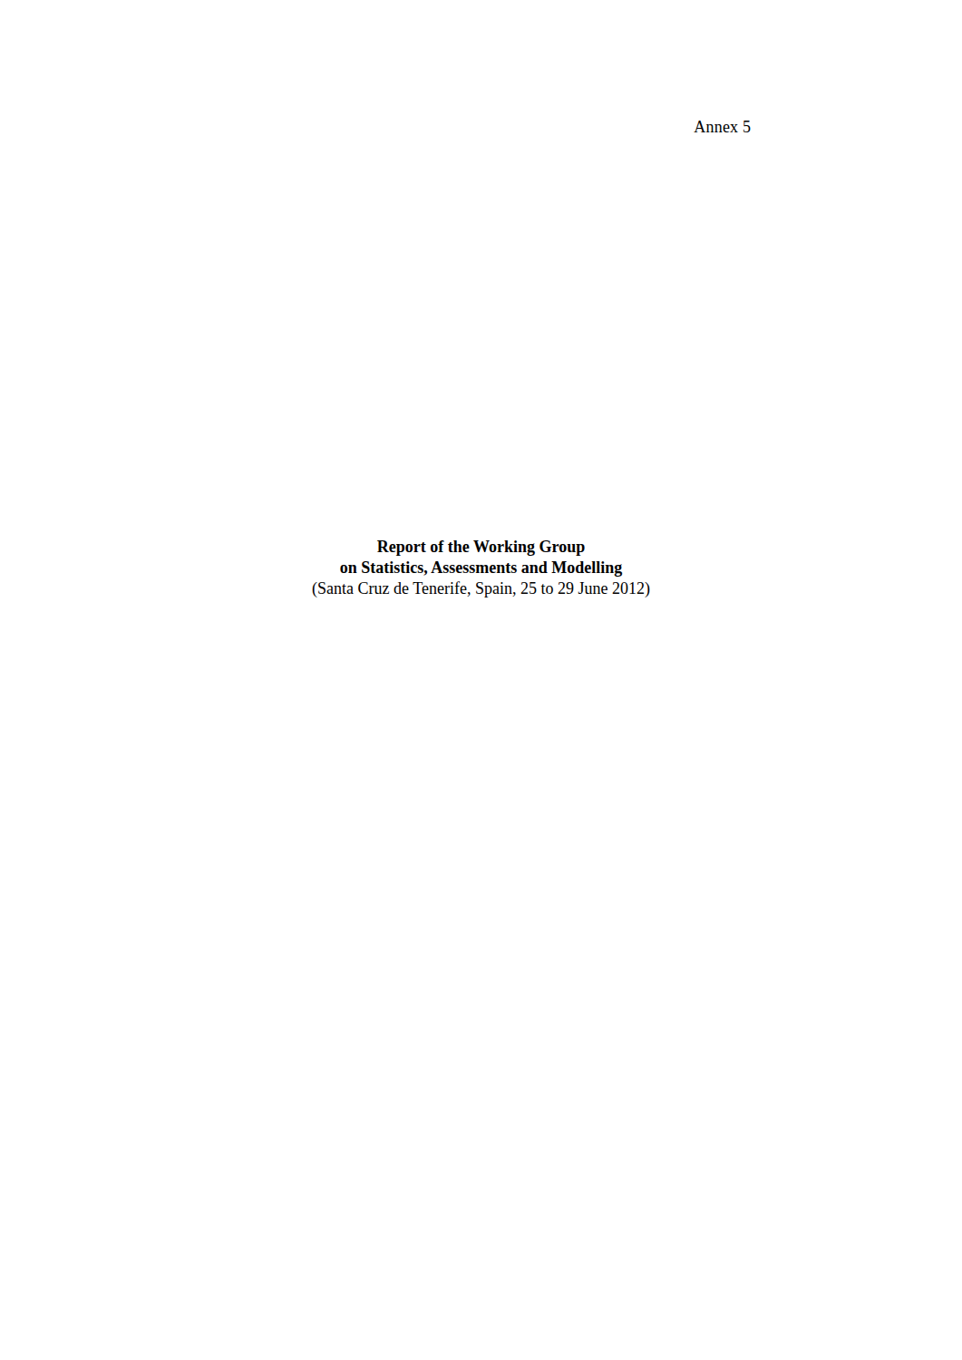Annex 5
Report of the Working Group
on Statistics, Assessments and Modelling
(Santa Cruz de Tenerife, Spain, 25 to 29 June 2012)